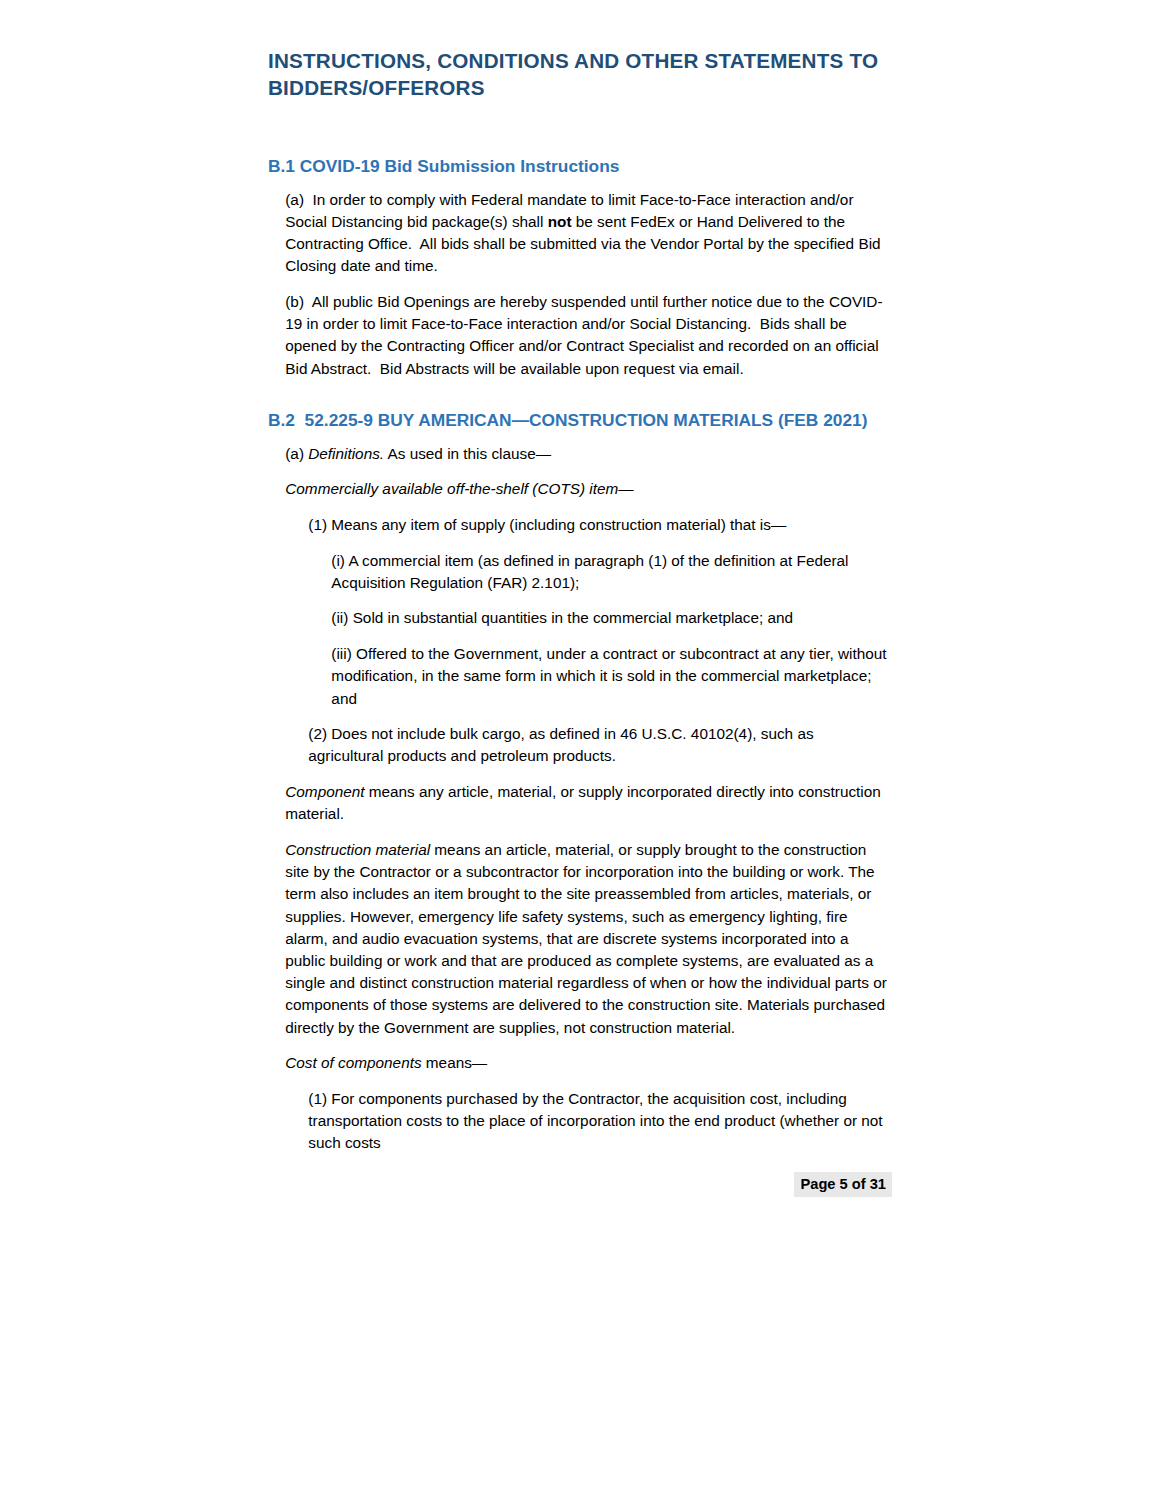INSTRUCTIONS, CONDITIONS AND OTHER STATEMENTS TO BIDDERS/OFFERORS
B.1 COVID-19 Bid Submission Instructions
(a) In order to comply with Federal mandate to limit Face-to-Face interaction and/or Social Distancing bid package(s) shall not be sent FedEx or Hand Delivered to the Contracting Office. All bids shall be submitted via the Vendor Portal by the specified Bid Closing date and time.
(b) All public Bid Openings are hereby suspended until further notice due to the COVID-19 in order to limit Face-to-Face interaction and/or Social Distancing. Bids shall be opened by the Contracting Officer and/or Contract Specialist and recorded on an official Bid Abstract. Bid Abstracts will be available upon request via email.
B.2 52.225-9 BUY AMERICAN—CONSTRUCTION MATERIALS (FEB 2021)
(a) Definitions. As used in this clause—
Commercially available off-the-shelf (COTS) item—
(1) Means any item of supply (including construction material) that is—
(i) A commercial item (as defined in paragraph (1) of the definition at Federal Acquisition Regulation (FAR) 2.101);
(ii) Sold in substantial quantities in the commercial marketplace; and
(iii) Offered to the Government, under a contract or subcontract at any tier, without modification, in the same form in which it is sold in the commercial marketplace; and
(2) Does not include bulk cargo, as defined in 46 U.S.C. 40102(4), such as agricultural products and petroleum products.
Component means any article, material, or supply incorporated directly into construction material.
Construction material means an article, material, or supply brought to the construction site by the Contractor or a subcontractor for incorporation into the building or work. The term also includes an item brought to the site preassembled from articles, materials, or supplies. However, emergency life safety systems, such as emergency lighting, fire alarm, and audio evacuation systems, that are discrete systems incorporated into a public building or work and that are produced as complete systems, are evaluated as a single and distinct construction material regardless of when or how the individual parts or components of those systems are delivered to the construction site. Materials purchased directly by the Government are supplies, not construction material.
Cost of components means—
(1) For components purchased by the Contractor, the acquisition cost, including transportation costs to the place of incorporation into the end product (whether or not such costs
Page 5 of 31